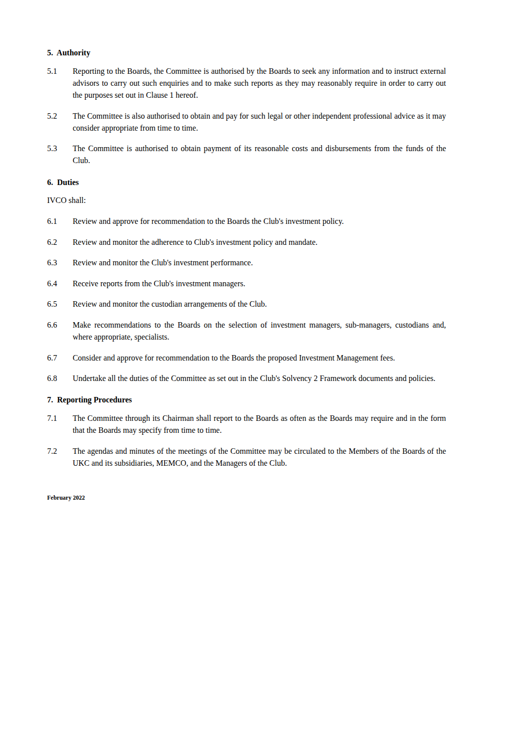5. Authority
5.1
Reporting to the Boards, the Committee is authorised by the Boards to seek any information and to instruct external advisors to carry out such enquiries and to make such reports as they may reasonably require in order to carry out the purposes set out in Clause 1 hereof.
5.2
The Committee is also authorised to obtain and pay for such legal or other independent professional advice as it may consider appropriate from time to time.
5.3
The Committee is authorised to obtain payment of its reasonable costs and disbursements from the funds of the Club.
6. Duties
IVCO shall:
6.1
Review and approve for recommendation to the Boards the Club's investment policy.
6.2
Review and monitor the adherence to Club's investment policy and mandate.
6.3
Review and monitor the Club's investment performance.
6.4
Receive reports from the Club's investment managers.
6.5
Review and monitor the custodian arrangements of the Club.
6.6
Make recommendations to the Boards on the selection of investment managers, sub-managers, custodians and, where appropriate, specialists.
6.7
Consider and approve for recommendation to the Boards the proposed Investment Management fees.
6.8
Undertake all the duties of the Committee as set out in the Club's Solvency 2 Framework documents and policies.
7. Reporting Procedures
7.1
The Committee through its Chairman shall report to the Boards as often as the Boards may require and in the form that the Boards may specify from time to time.
7.2
The agendas and minutes of the meetings of the Committee may be circulated to the Members of the Boards of the UKC and its subsidiaries, MEMCO, and the Managers of the Club.
February 2022